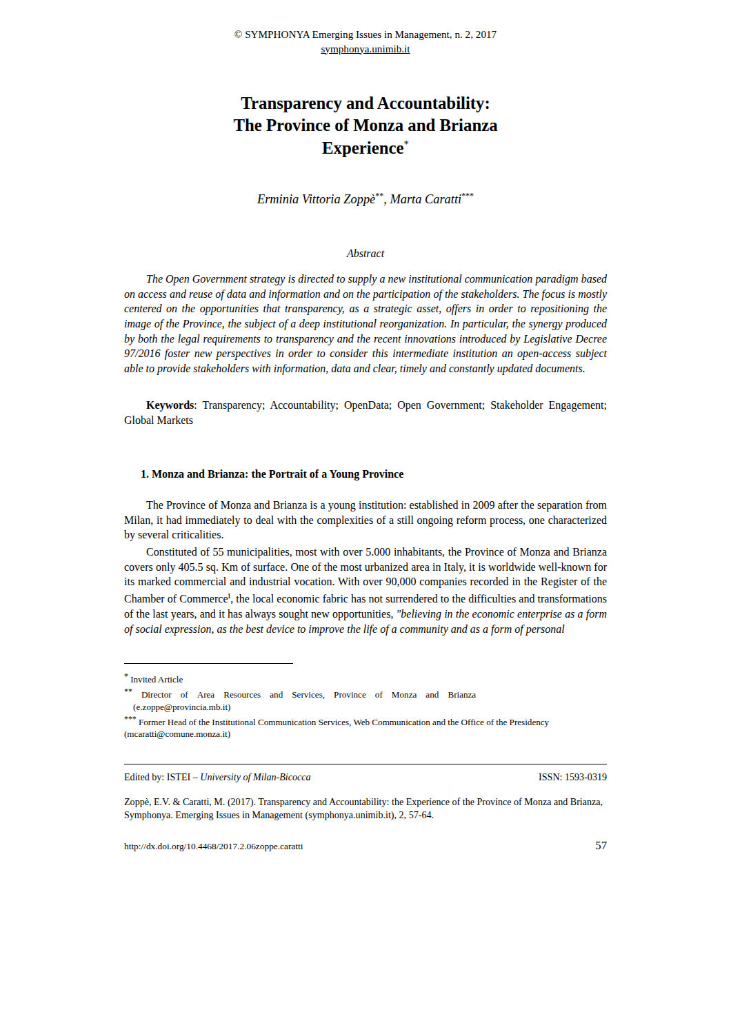© SYMPHONYA Emerging Issues in Management, n. 2, 2017
symphonya.unimib.it
Transparency and Accountability:
The Province of Monza and Brianza
Experience*
Erminia Vittoria Zoppè**, Marta Caratti***
Abstract
The Open Government strategy is directed to supply a new institutional communication paradigm based on access and reuse of data and information and on the participation of the stakeholders. The focus is mostly centered on the opportunities that transparency, as a strategic asset, offers in order to repositioning the image of the Province, the subject of a deep institutional reorganization. In particular, the synergy produced by both the legal requirements to transparency and the recent innovations introduced by Legislative Decree 97/2016 foster new perspectives in order to consider this intermediate institution an open-access subject able to provide stakeholders with information, data and clear, timely and constantly updated documents.
Keywords: Transparency; Accountability; OpenData; Open Government; Stakeholder Engagement; Global Markets
1. Monza and Brianza: the Portrait of a Young Province
The Province of Monza and Brianza is a young institution: established in 2009 after the separation from Milan, it had immediately to deal with the complexities of a still ongoing reform process, one characterized by several criticalities.
Constituted of 55 municipalities, most with over 5.000 inhabitants, the Province of Monza and Brianza covers only 405.5 sq. Km of surface. One of the most urbanized area in Italy, it is worldwide well-known for its marked commercial and industrial vocation. With over 90,000 companies recorded in the Register of the Chamber of Commercei, the local economic fabric has not surrendered to the difficulties and transformations of the last years, and it has always sought new opportunities, "believing in the economic enterprise as a form of social expression, as the best device to improve the life of a community and as a form of personal
* Invited Article
** Director of Area Resources and Services, Province of Monza and Brianza
(e.zoppe@provincia.mb.it)
*** Former Head of the Institutional Communication Services, Web Communication and the Office of the Presidency (mcaratti@comune.monza.it)
Edited by: ISTEI – University of Milan-Bicocca ISSN: 1593-0319
Zoppè, E.V. & Caratti, M. (2017). Transparency and Accountability: the Experience of the Province of Monza and Brianza, Symphonya. Emerging Issues in Management (symphonya.unimib.it), 2, 57-64.
http://dx.doi.org/10.4468/2017.2.06zoppe.caratti 57